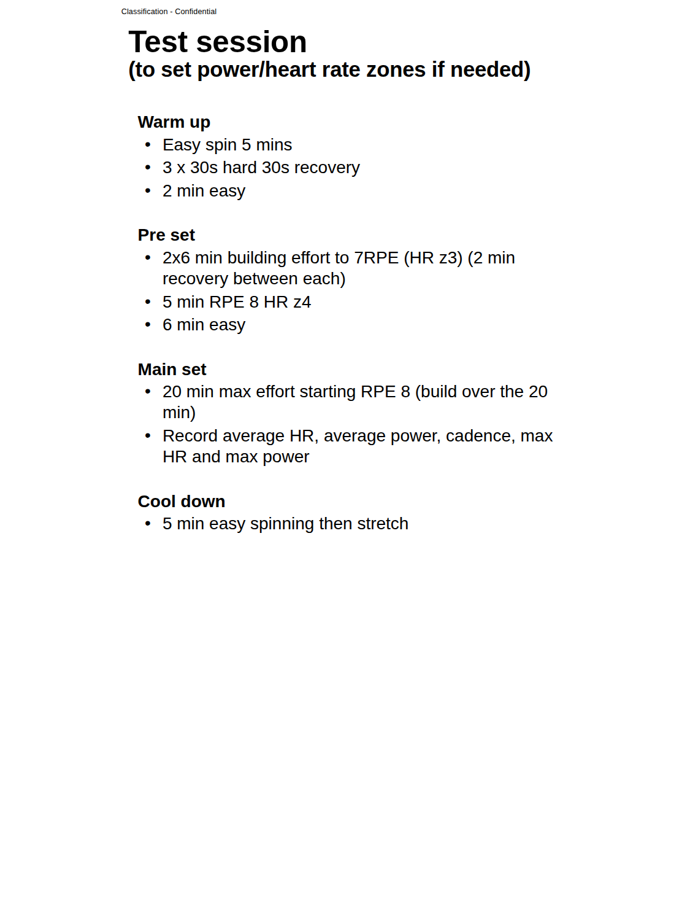Classification - Confidential
Test session
(to set power/heart rate zones if needed)
Warm up
Easy spin 5 mins
3 x 30s hard 30s recovery
2 min easy
Pre set
2x6 min building effort to 7RPE (HR z3) (2 min recovery between each)
5 min RPE 8 HR z4
6 min easy
Main set
20 min max effort starting RPE 8 (build over the 20 min)
Record average HR, average power, cadence, max HR and max power
Cool down
5 min easy spinning then stretch